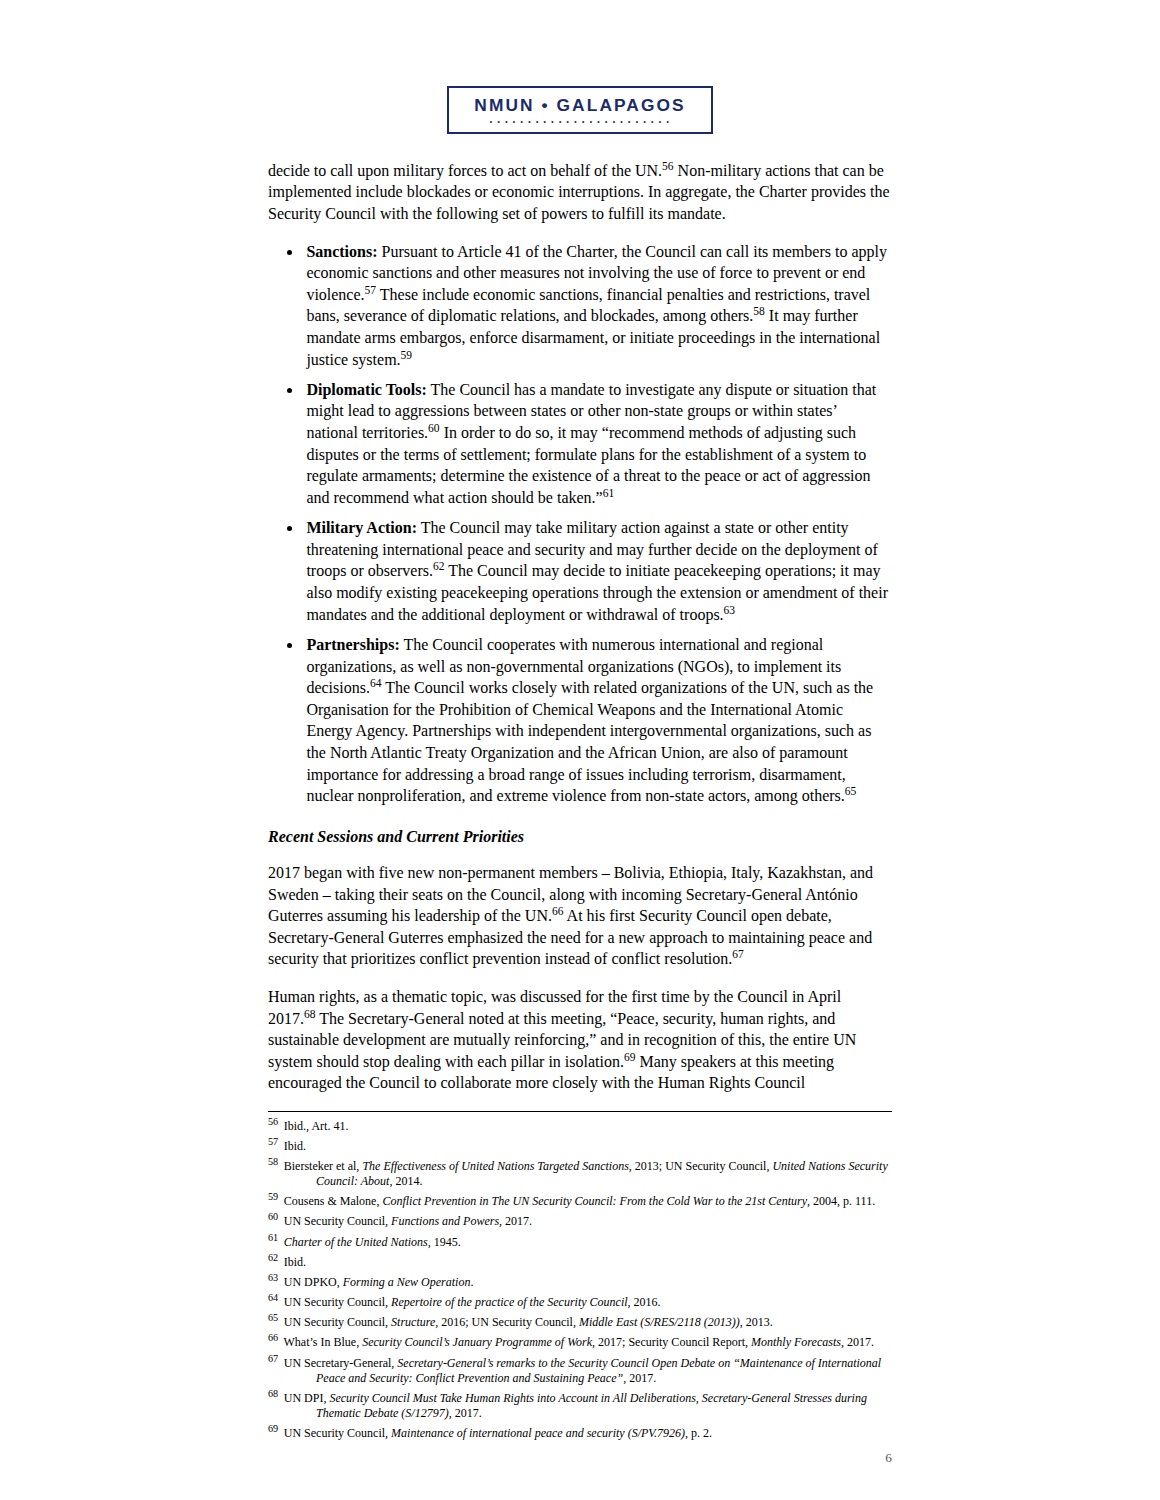NMUN • GALAPAGOS
• • • • • • • • • • • • • • • • • • • • • • • •
decide to call upon military forces to act on behalf of the UN.56 Non-military actions that can be implemented include blockades or economic interruptions. In aggregate, the Charter provides the Security Council with the following set of powers to fulfill its mandate.
Sanctions: Pursuant to Article 41 of the Charter, the Council can call its members to apply economic sanctions and other measures not involving the use of force to prevent or end violence.57 These include economic sanctions, financial penalties and restrictions, travel bans, severance of diplomatic relations, and blockades, among others.58 It may further mandate arms embargos, enforce disarmament, or initiate proceedings in the international justice system.59
Diplomatic Tools: The Council has a mandate to investigate any dispute or situation that might lead to aggressions between states or other non-state groups or within states’ national territories.60 In order to do so, it may “recommend methods of adjusting such disputes or the terms of settlement; formulate plans for the establishment of a system to regulate armaments; determine the existence of a threat to the peace or act of aggression and recommend what action should be taken.”61
Military Action: The Council may take military action against a state or other entity threatening international peace and security and may further decide on the deployment of troops or observers.62 The Council may decide to initiate peacekeeping operations; it may also modify existing peacekeeping operations through the extension or amendment of their mandates and the additional deployment or withdrawal of troops.63
Partnerships: The Council cooperates with numerous international and regional organizations, as well as non-governmental organizations (NGOs), to implement its decisions.64 The Council works closely with related organizations of the UN, such as the Organisation for the Prohibition of Chemical Weapons and the International Atomic Energy Agency. Partnerships with independent intergovernmental organizations, such as the North Atlantic Treaty Organization and the African Union, are also of paramount importance for addressing a broad range of issues including terrorism, disarmament, nuclear nonproliferation, and extreme violence from non-state actors, among others.65
Recent Sessions and Current Priorities
2017 began with five new non-permanent members – Bolivia, Ethiopia, Italy, Kazakhstan, and Sweden – taking their seats on the Council, along with incoming Secretary-General António Guterres assuming his leadership of the UN.66 At his first Security Council open debate, Secretary-General Guterres emphasized the need for a new approach to maintaining peace and security that prioritizes conflict prevention instead of conflict resolution.67
Human rights, as a thematic topic, was discussed for the first time by the Council in April 2017.68 The Secretary-General noted at this meeting, “Peace, security, human rights, and sustainable development are mutually reinforcing,” and in recognition of this, the entire UN system should stop dealing with each pillar in isolation.69 Many speakers at this meeting encouraged the Council to collaborate more closely with the Human Rights Council
56 Ibid., Art. 41.
57 Ibid.
58 Biersteker et al, The Effectiveness of United Nations Targeted Sanctions, 2013; UN Security Council, United Nations Security Council: About, 2014.
59 Cousens & Malone, Conflict Prevention in The UN Security Council: From the Cold War to the 21st Century, 2004, p. 111.
60 UN Security Council, Functions and Powers, 2017.
61 Charter of the United Nations, 1945.
62 Ibid.
63 UN DPKO, Forming a New Operation.
64 UN Security Council, Repertoire of the practice of the Security Council, 2016.
65 UN Security Council, Structure, 2016; UN Security Council, Middle East (S/RES/2118 (2013)), 2013.
66 What’s In Blue, Security Council’s January Programme of Work, 2017; Security Council Report, Monthly Forecasts, 2017.
67 UN Secretary-General, Secretary-General’s remarks to the Security Council Open Debate on “Maintenance of International Peace and Security: Conflict Prevention and Sustaining Peace”, 2017.
68 UN DPI, Security Council Must Take Human Rights into Account in All Deliberations, Secretary-General Stresses during Thematic Debate (S/12797), 2017.
69 UN Security Council, Maintenance of international peace and security (S/PV.7926), p. 2.
6